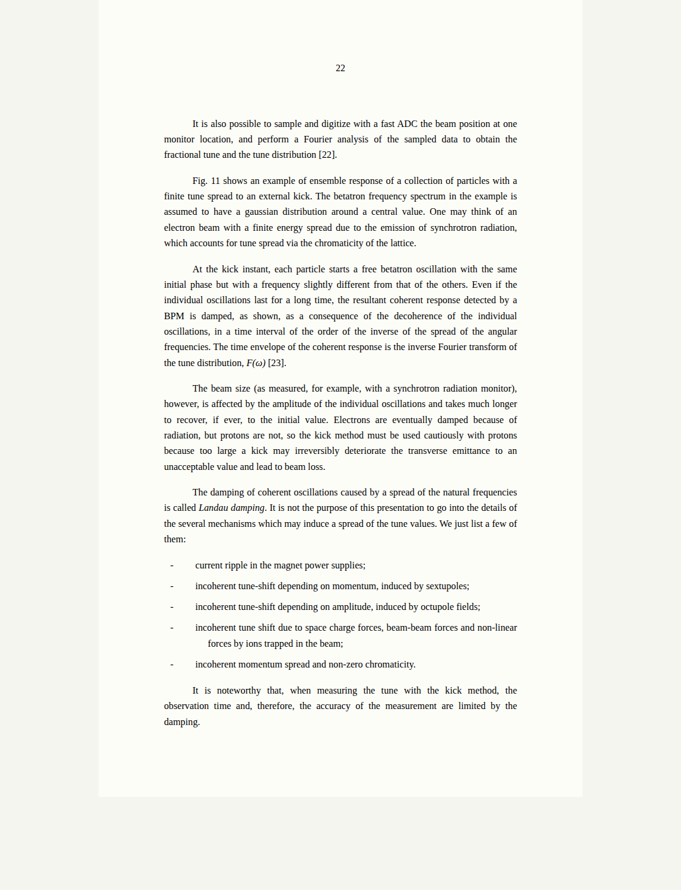22
It is also possible to sample and digitize with a fast ADC the beam position at one monitor location, and perform a Fourier analysis of the sampled data to obtain the fractional tune and the tune distribution [22].
Fig. 11 shows an example of ensemble response of a collection of particles with a finite tune spread to an external kick. The betatron frequency spectrum in the example is assumed to have a gaussian distribution around a central value. One may think of an electron beam with a finite energy spread due to the emission of synchrotron radiation, which accounts for tune spread via the chromaticity of the lattice.
At the kick instant, each particle starts a free betatron oscillation with the same initial phase but with a frequency slightly different from that of the others. Even if the individual oscillations last for a long time, the resultant coherent response detected by a BPM is damped, as shown, as a consequence of the decoherence of the individual oscillations, in a time interval of the order of the inverse of the spread of the angular frequencies. The time envelope of the coherent response is the inverse Fourier transform of the tune distribution, F(ω) [23].
The beam size (as measured, for example, with a synchrotron radiation monitor), however, is affected by the amplitude of the individual oscillations and takes much longer to recover, if ever, to the initial value. Electrons are eventually damped because of radiation, but protons are not, so the kick method must be used cautiously with protons because too large a kick may irreversibly deteriorate the transverse emittance to an unacceptable value and lead to beam loss.
The damping of coherent oscillations caused by a spread of the natural frequencies is called Landau damping. It is not the purpose of this presentation to go into the details of the several mechanisms which may induce a spread of the tune values. We just list a few of them:
-current ripple in the magnet power supplies;
-incoherent tune-shift depending on momentum, induced by sextupoles;
-incoherent tune-shift depending on amplitude, induced by octupole fields;
-incoherent tune shift due to space charge forces, beam-beam forces and non-linear forces by ions trapped in the beam;
-incoherent momentum spread and non-zero chromaticity.
It is noteworthy that, when measuring the tune with the kick method, the observation time and, therefore, the accuracy of the measurement are limited by the damping.